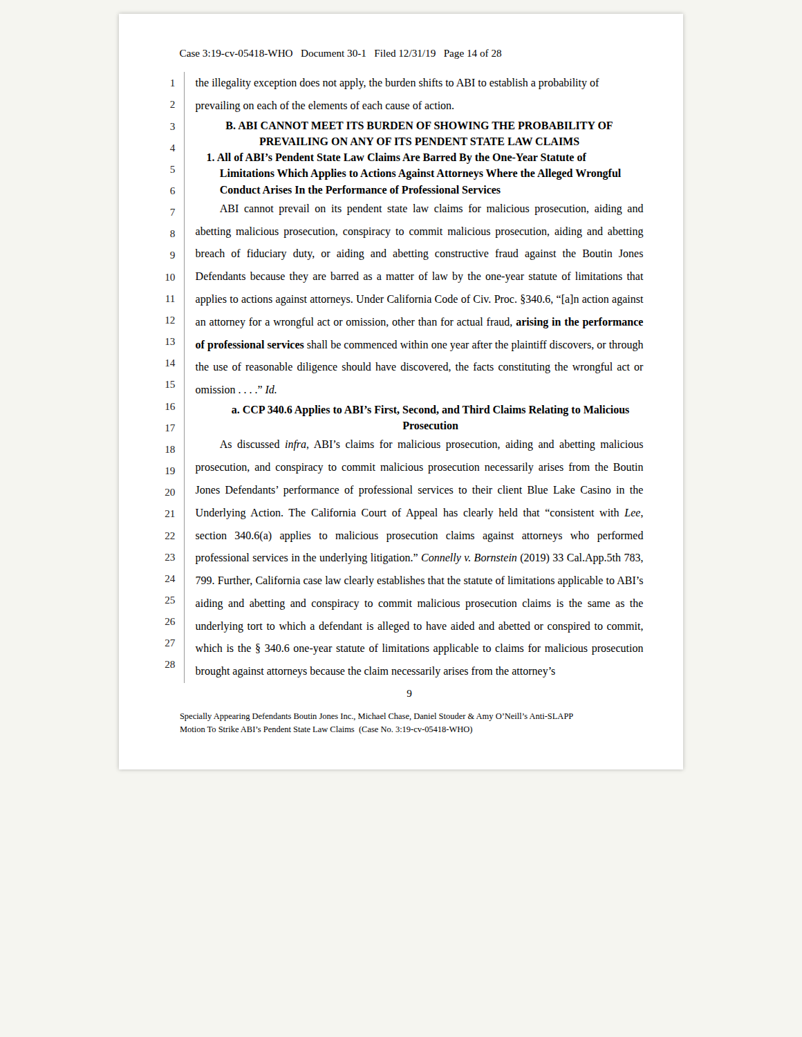Case 3:19-cv-05418-WHO Document 30-1 Filed 12/31/19 Page 14 of 28
1
2
3
4
5
6
7
8
9
10
11
12
13
14
15
16
17
18
19
20
21
22
23
24
25
26
27
28
the illegality exception does not apply, the burden shifts to ABI to establish a probability of
prevailing on each of the elements of each cause of action.
B. ABI Cannot Meet Its Burden of Showing the Probability of
Prevailing on Any of Its Pendent State Law Claims
1. All of ABI’s Pendent State Law Claims Are Barred By the One-Year Statute of Limitations Which Applies to Actions Against Attorneys Where the Alleged Wrongful Conduct Arises In the Performance of Professional Services
ABI cannot prevail on its pendent state law claims for malicious prosecution, aiding and abetting malicious prosecution, conspiracy to commit malicious prosecution, aiding and abetting breach of fiduciary duty, or aiding and abetting constructive fraud against the Boutin Jones Defendants because they are barred as a matter of law by the one-year statute of limitations that applies to actions against attorneys. Under California Code of Civ. Proc. §340.6, “[a]n action against an attorney for a wrongful act or omission, other than for actual fraud, arising in the performance of professional services shall be commenced within one year after the plaintiff discovers, or through the use of reasonable diligence should have discovered, the facts constituting the wrongful act or omission . . . .” Id.
a. CCP 340.6 Applies to ABI’s First, Second, and Third Claims Relating to Malicious Prosecution
As discussed infra, ABI’s claims for malicious prosecution, aiding and abetting malicious prosecution, and conspiracy to commit malicious prosecution necessarily arises from the Boutin Jones Defendants’ performance of professional services to their client Blue Lake Casino in the Underlying Action. The California Court of Appeal has clearly held that “consistent with Lee, section 340.6(a) applies to malicious prosecution claims against attorneys who performed professional services in the underlying litigation.” Connelly v. Bornstein (2019) 33 Cal.App.5th 783, 799. Further, California case law clearly establishes that the statute of limitations applicable to ABI’s aiding and abetting and conspiracy to commit malicious prosecution claims is the same as the underlying tort to which a defendant is alleged to have aided and abetted or conspired to commit, which is the § 340.6 one-year statute of limitations applicable to claims for malicious prosecution brought against attorneys because the claim necessarily arises from the attorney’s
9
Specially Appearing Defendants Boutin Jones Inc., Michael Chase, Daniel Stouder & Amy O’Neill’s Anti-SLAPP
Motion To Strike ABI’s Pendent State Law Claims (Case No. 3:19-cv-05418-WHO)